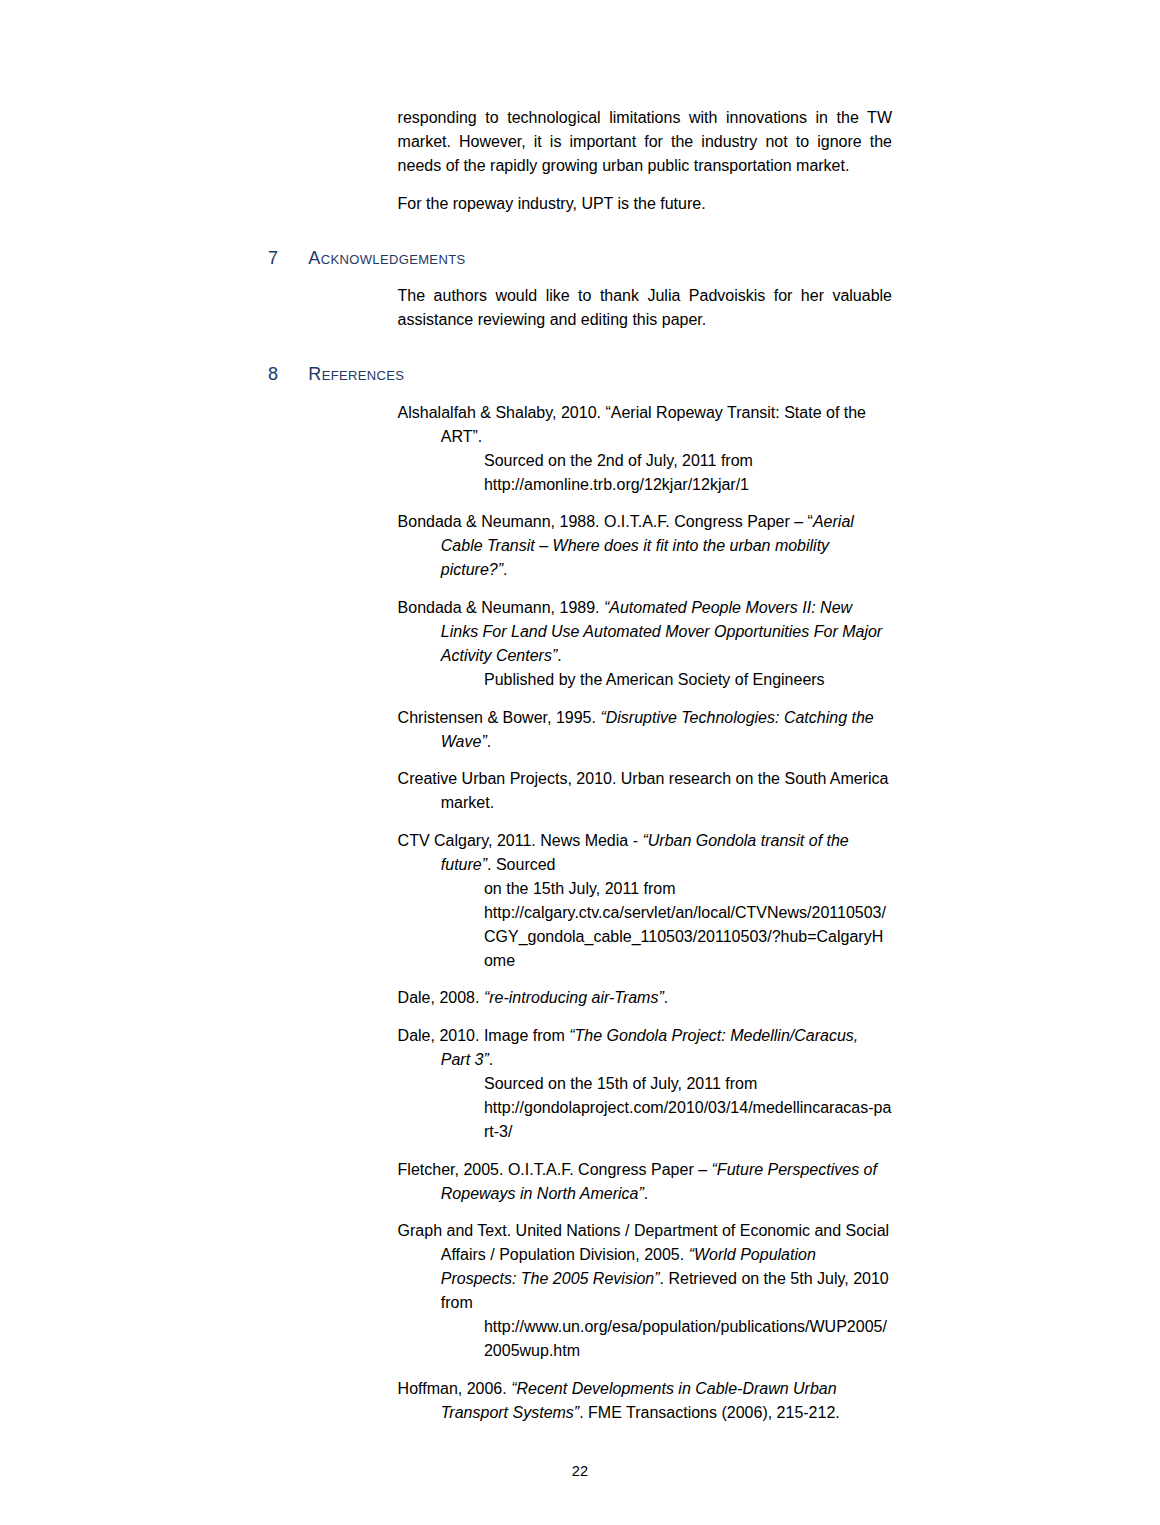responding to technological limitations with innovations in the TW market. However, it is important for the industry not to ignore the needs of the rapidly growing urban public transportation market.
For the ropeway industry, UPT is the future.
7 Acknowledgements
The authors would like to thank Julia Padvoiskis for her valuable assistance reviewing and editing this paper.
8 References
Alshalalfah & Shalaby, 2010. “Aerial Ropeway Transit: State of the ART”. Sourced on the 2nd of July, 2011 from http://amonline.trb.org/12kjar/12kjar/1
Bondada & Neumann, 1988. O.I.T.A.F. Congress Paper – “Aerial Cable Transit – Where does it fit into the urban mobility picture?”.
Bondada & Neumann, 1989. “Automated People Movers II: New Links For Land Use Automated Mover Opportunities For Major Activity Centers”. Published by the American Society of Engineers
Christensen & Bower, 1995. “Disruptive Technologies: Catching the Wave”.
Creative Urban Projects, 2010. Urban research on the South America market.
CTV Calgary, 2011. News Media - “Urban Gondola transit of the future”. Sourced on the 15th July, 2011 from http://calgary.ctv.ca/servlet/an/local/CTVNews/20110503/CGY_gondola_cable_110503/20110503/?hub=CalgaryHome
Dale, 2008. “re-introducing air-Trams”.
Dale, 2010. Image from “The Gondola Project: Medellin/Caracus, Part 3”. Sourced on the 15th of July, 2011 from http://gondolaproject.com/2010/03/14/medellincaracas-part-3/
Fletcher, 2005. O.I.T.A.F. Congress Paper – “Future Perspectives of Ropeways in North America”.
Graph and Text. United Nations / Department of Economic and Social Affairs / Population Division, 2005. “World Population Prospects: The 2005 Revision”. Retrieved on the 5th July, 2010 from http://www.un.org/esa/population/publications/WUP2005/2005wup.htm
Hoffman, 2006. “Recent Developments in Cable-Drawn Urban Transport Systems”. FME Transactions (2006), 215-212.
22